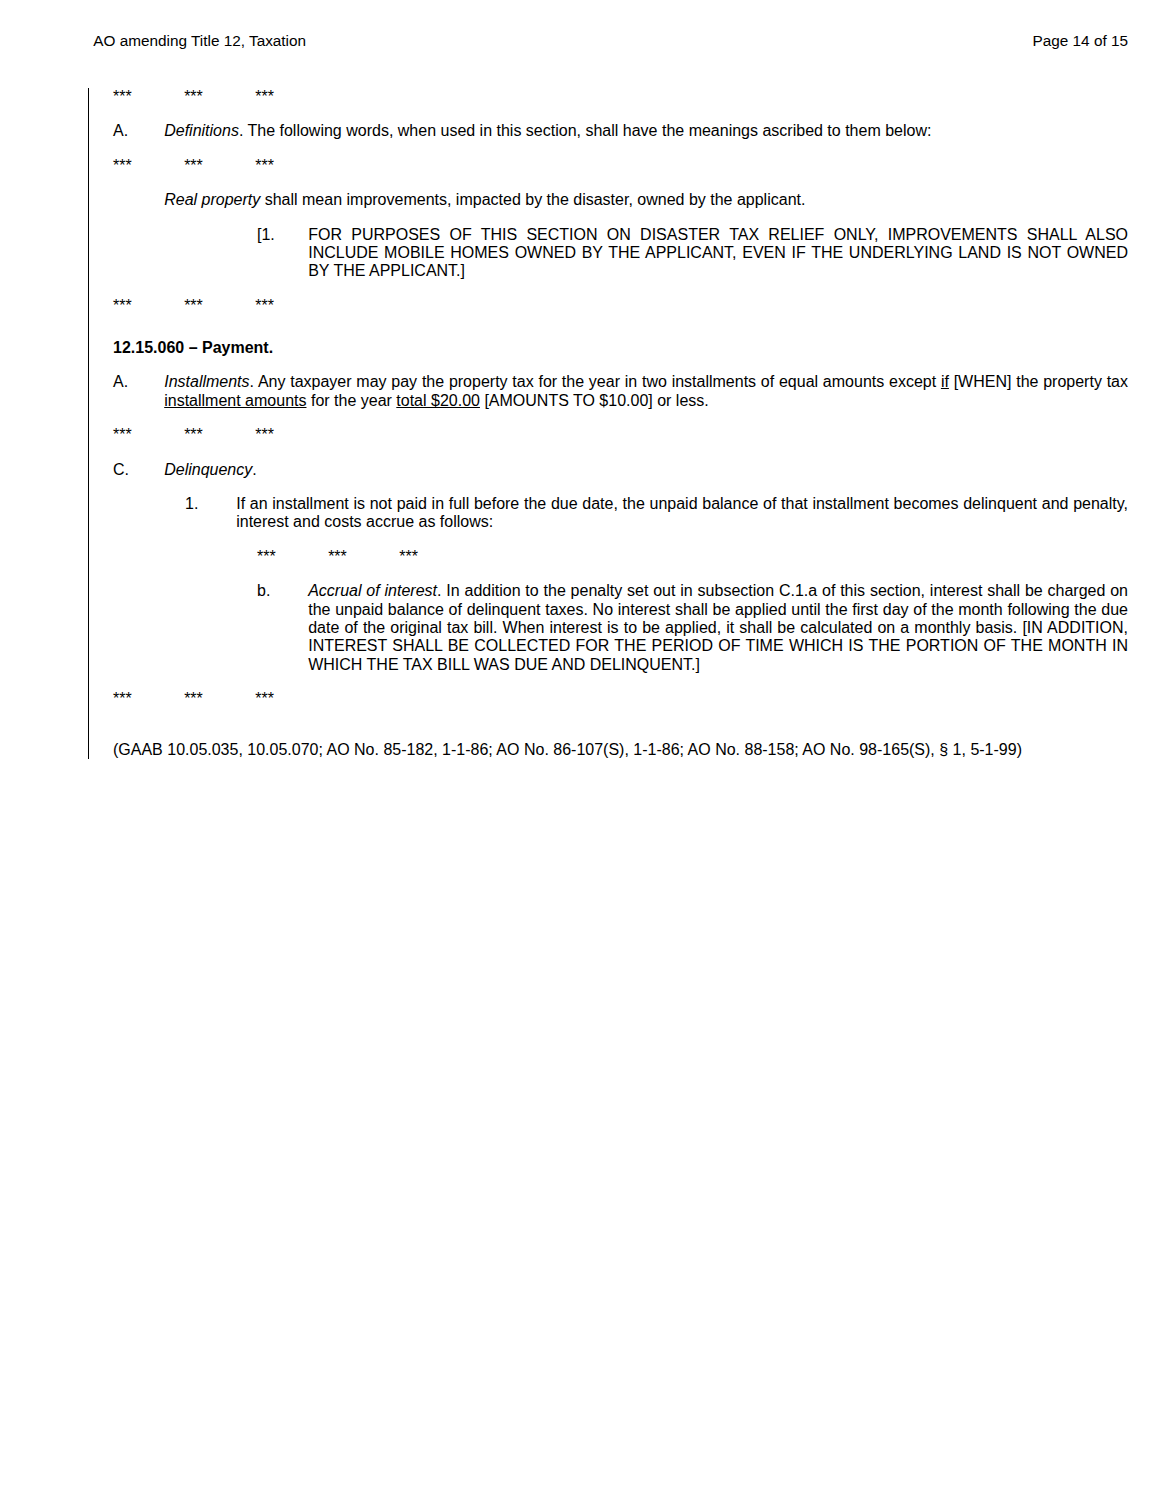AO amending Title 12, Taxation Page 14 of 15
*** *** ***
A.
Definitions. The following words, when used in this section, shall have the meanings ascribed to them below:
*** *** ***
Real property shall mean improvements, impacted by the disaster, owned by the applicant.
[1.
FOR PURPOSES OF THIS SECTION ON DISASTER TAX RELIEF ONLY, IMPROVEMENTS SHALL ALSO INCLUDE MOBILE HOMES OWNED BY THE APPLICANT, EVEN IF THE UNDERLYING LAND IS NOT OWNED BY THE APPLICANT.]
*** *** ***
12.15.060 – Payment.
A.
Installments. Any taxpayer may pay the property tax for the year in two installments of equal amounts except if [WHEN] the property tax installment amounts for the year total $20.00 [AMOUNTS TO $10.00] or less.
*** *** ***
C.
Delinquency.
1.
If an installment is not paid in full before the due date, the unpaid balance of that installment becomes delinquent and penalty, interest and costs accrue as follows:
*** *** ***
b.
Accrual of interest. In addition to the penalty set out in subsection C.1.a of this section, interest shall be charged on the unpaid balance of delinquent taxes. No interest shall be applied until the first day of the month following the due date of the original tax bill. When interest is to be applied, it shall be calculated on a monthly basis. [IN ADDITION, INTEREST SHALL BE COLLECTED FOR THE PERIOD OF TIME WHICH IS THE PORTION OF THE MONTH IN WHICH THE TAX BILL WAS DUE AND DELINQUENT.]
*** *** ***
(GAAB 10.05.035, 10.05.070; AO No. 85-182, 1-1-86; AO No. 86-107(S), 1-1-86; AO No. 88-158; AO No. 98-165(S), § 1, 5-1-99)